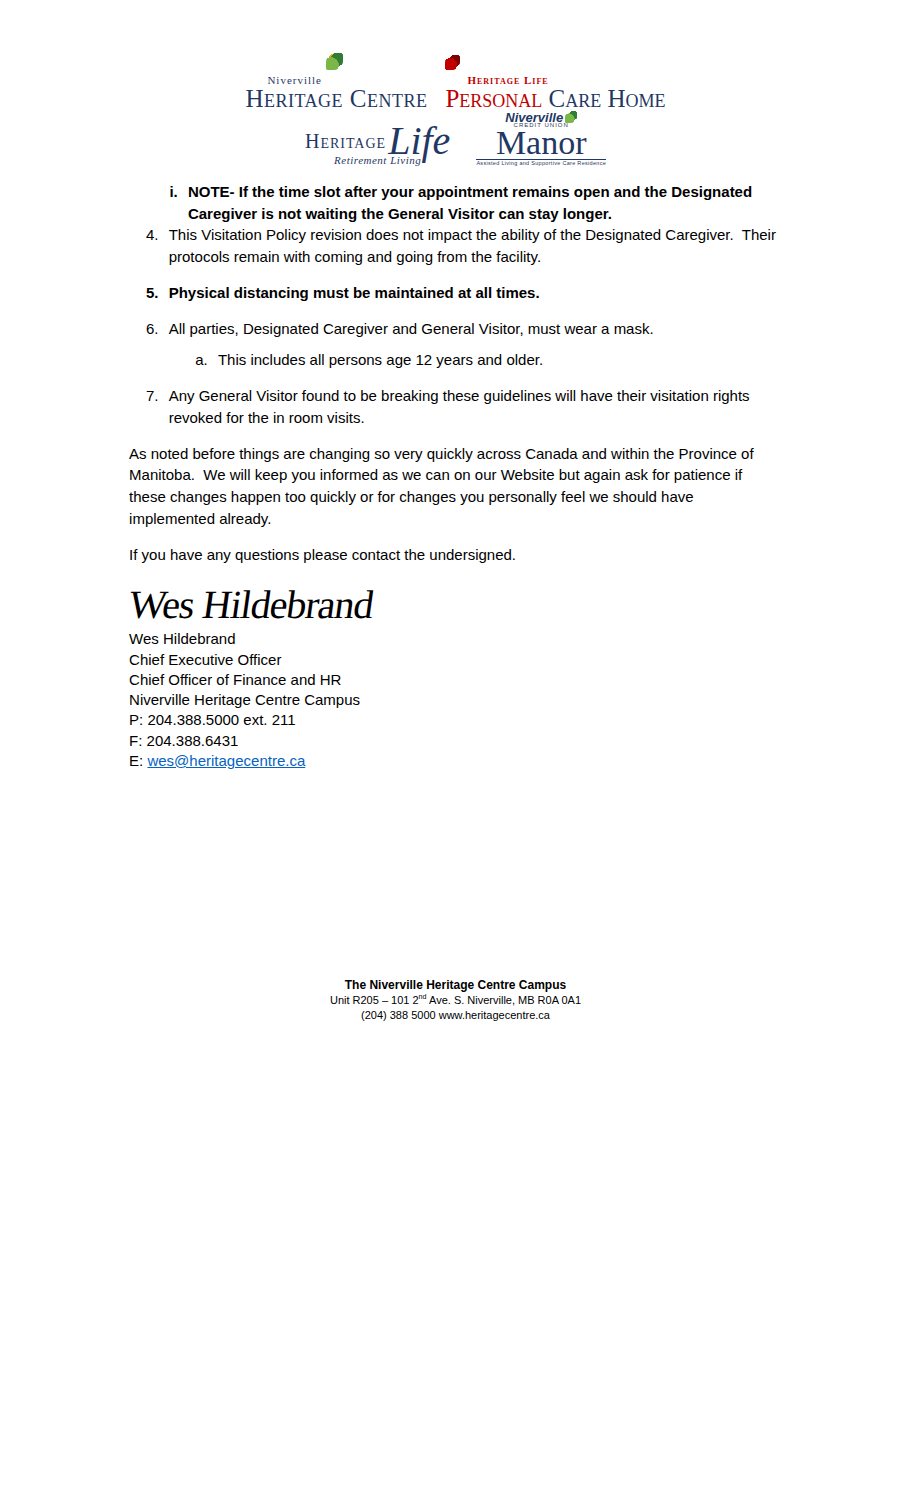Niverville Heritage Centre
Heritage Life Personal Care Home
Heritage Life Retirement Living
Niverville CREDIT UNION Manor Assisted Living and Supportive Care Residence
NOTE- If the time slot after your appointment remains open and the Designated Caregiver is not waiting the General Visitor can stay longer.
This Visitation Policy revision does not impact the ability of the Designated Caregiver. Their protocols remain with coming and going from the facility.
Physical distancing must be maintained at all times.
All parties, Designated Caregiver and General Visitor, must wear a mask.
This includes all persons age 12 years and older.
Any General Visitor found to be breaking these guidelines will have their visitation rights revoked for the in room visits.
As noted before things are changing so very quickly across Canada and within the Province of Manitoba. We will keep you informed as we can on our Website but again ask for patience if these changes happen too quickly or for changes you personally feel we should have implemented already.
If you have any questions please contact the undersigned.
Wes Hildebrand
Wes Hildebrand
Chief Executive Officer
Chief Officer of Finance and HR
Niverville Heritage Centre Campus
P: 204.388.5000 ext. 211
F: 204.388.6431
E: wes@heritagecentre.ca
The Niverville Heritage Centre Campus
Unit R205 – 101 2nd Ave. S. Niverville, MB R0A 0A1
(204) 388 5000 www.heritagecentre.ca